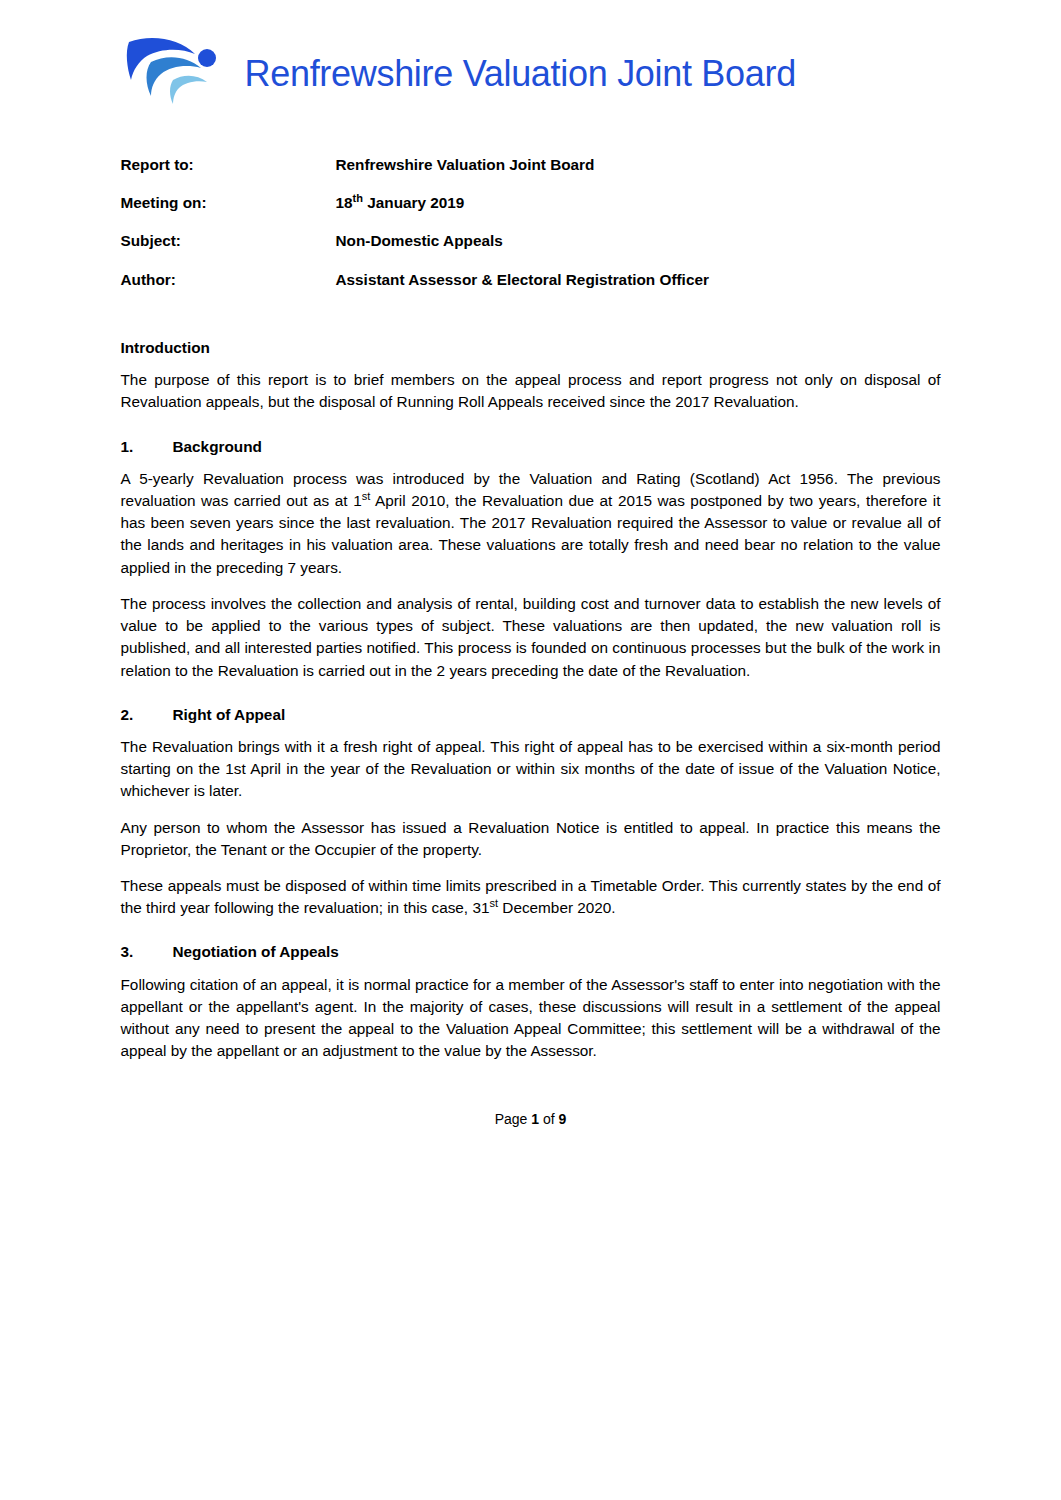Renfrewshire Valuation Joint Board
| Report to: | Renfrewshire Valuation Joint Board |
| Meeting on: | 18 th January 2019 |
| Subject: | Non-Domestic Appeals |
| Author: | Assistant Assessor & Electoral Registration Officer |
Introduction
The purpose of this report is to brief members on the appeal process and report progress not only on disposal of Revaluation appeals, but the disposal of Running Roll Appeals received since the 2017 Revaluation.
1. Background
A 5-yearly Revaluation process was introduced by the Valuation and Rating (Scotland) Act 1956. The previous revaluation was carried out as at 1st April 2010, the Revaluation due at 2015 was postponed by two years, therefore it has been seven years since the last revaluation. The 2017 Revaluation required the Assessor to value or revalue all of the lands and heritages in his valuation area. These valuations are totally fresh and need bear no relation to the value applied in the preceding 7 years.
The process involves the collection and analysis of rental, building cost and turnover data to establish the new levels of value to be applied to the various types of subject. These valuations are then updated, the new valuation roll is published, and all interested parties notified. This process is founded on continuous processes but the bulk of the work in relation to the Revaluation is carried out in the 2 years preceding the date of the Revaluation.
2. Right of Appeal
The Revaluation brings with it a fresh right of appeal. This right of appeal has to be exercised within a six-month period starting on the 1st April in the year of the Revaluation or within six months of the date of issue of the Valuation Notice, whichever is later.
Any person to whom the Assessor has issued a Revaluation Notice is entitled to appeal. In practice this means the Proprietor, the Tenant or the Occupier of the property.
These appeals must be disposed of within time limits prescribed in a Timetable Order. This currently states by the end of the third year following the revaluation; in this case, 31st December 2020.
3. Negotiation of Appeals
Following citation of an appeal, it is normal practice for a member of the Assessor's staff to enter into negotiation with the appellant or the appellant's agent. In the majority of cases, these discussions will result in a settlement of the appeal without any need to present the appeal to the Valuation Appeal Committee; this settlement will be a withdrawal of the appeal by the appellant or an adjustment to the value by the Assessor.
Page 1 of 9